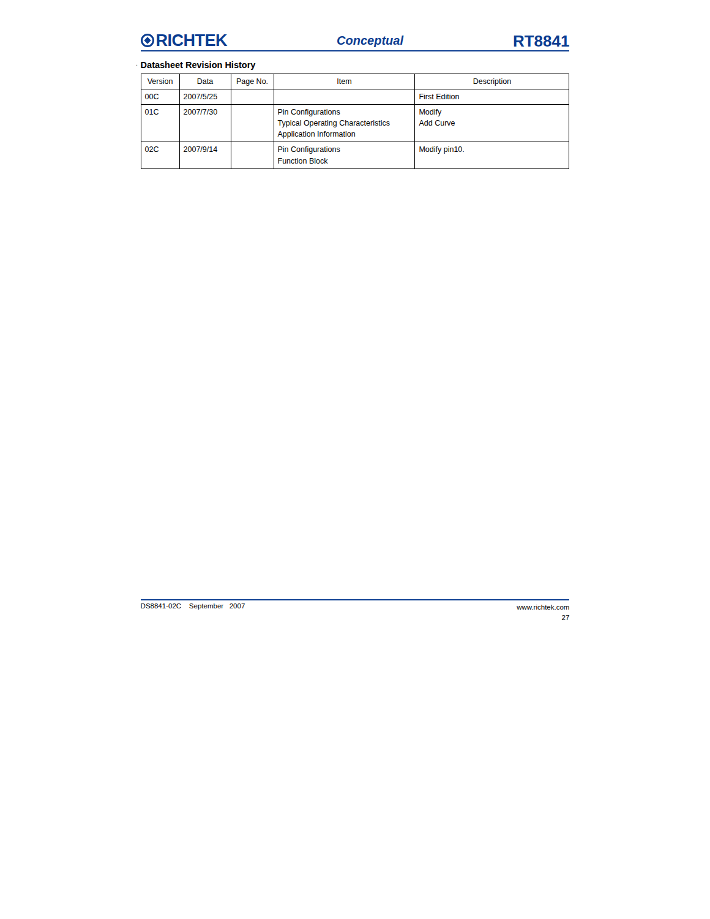RICHTEK
Conceptual
RT8841
.
Datasheet Revision History
| Version | Data | Page No. | Item | Description |
| --- | --- | --- | --- | --- |
| 00C | 2007/5/25 | | | First Edition |
| 01C | 2007/7/30 | | Pin Configurations Typical Operating Characteristics Application Information | Modify Add Curve |
| 02C | 2007/9/14 | | Pin Configurations Function Block | Modify pin10. |
DS8841-02C September 2007
www.richtek.com
27